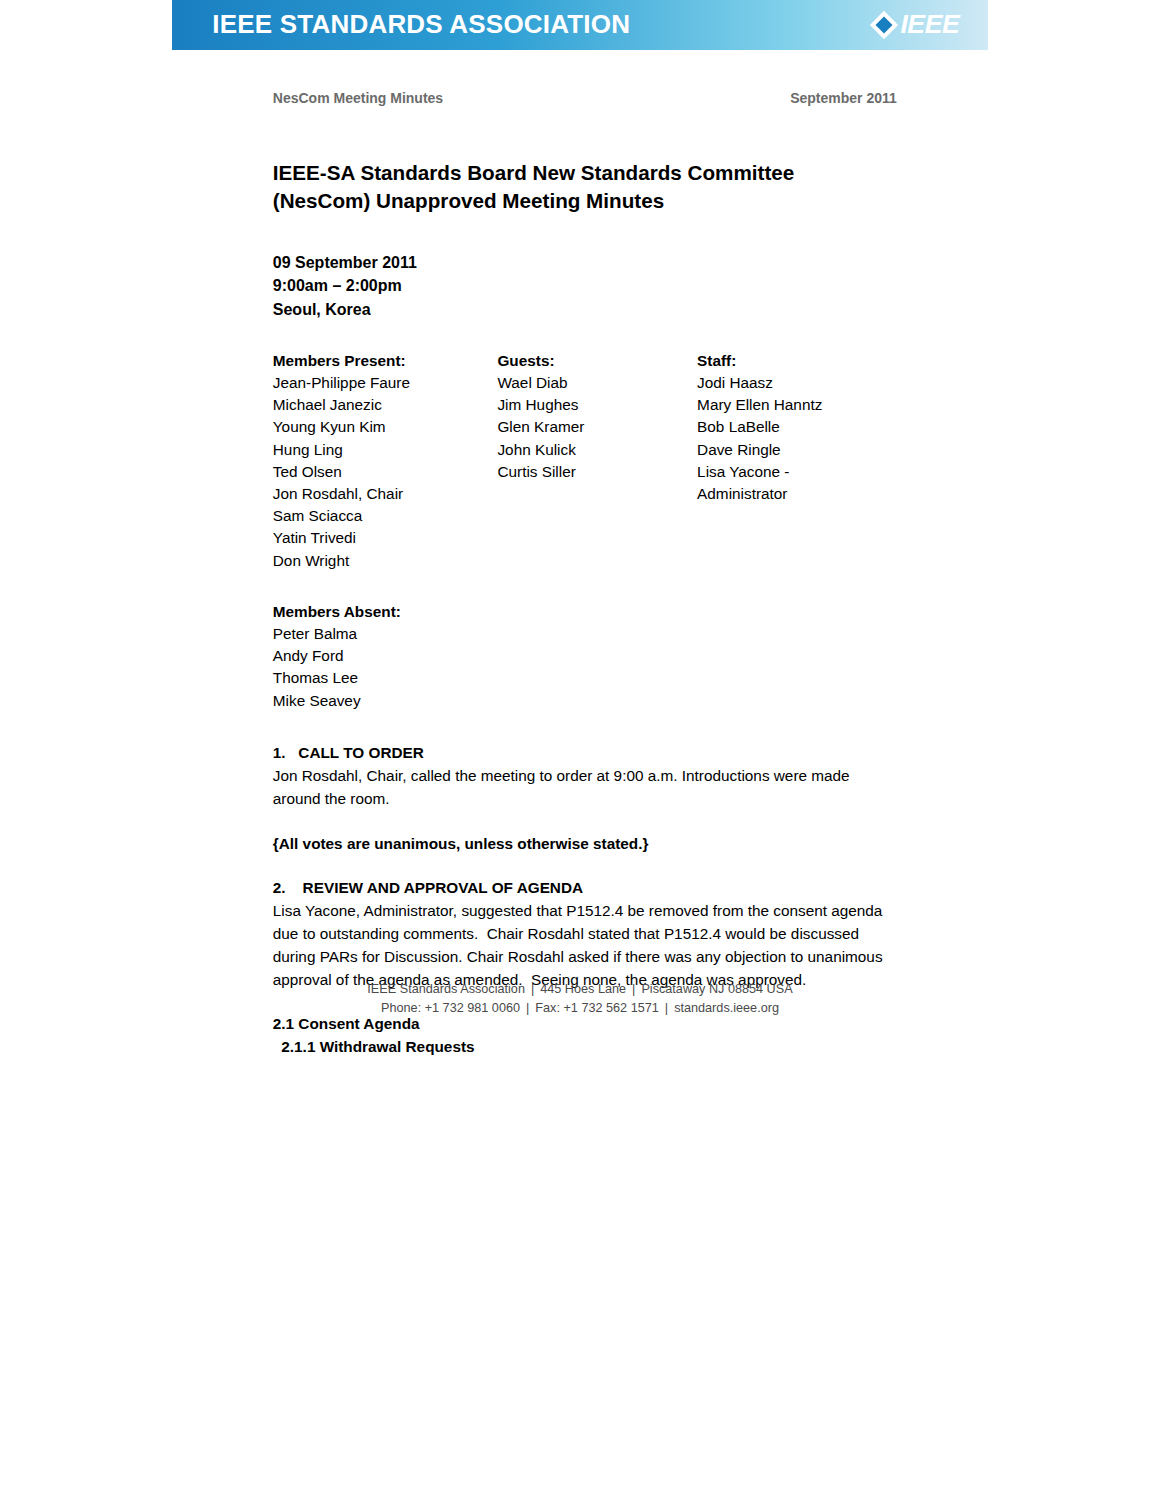IEEE STANDARDS ASSOCIATION
IEEE
NesCom Meeting Minutes September 2011
IEEE-SA Standards Board New Standards Committee (NesCom) Unapproved Meeting Minutes
09 September 2011
9:00am – 2:00pm
Seoul, Korea
| Members Present: | Guests: | Staff: |
| Jean-Philippe Faure | Wael Diab | Jodi Haasz |
| Michael Janezic | Jim Hughes | Mary Ellen Hanntz |
| Young Kyun Kim | Glen Kramer | Bob LaBelle |
| Hung Ling | John Kulick | Dave Ringle |
| Ted Olsen | Curtis Siller | Lisa Yacone - |
| Jon Rosdahl, Chair | | Administrator |
| Sam Sciacca | | |
| Yatin Trivedi | | |
| Don Wright | | |
Members Absent: Peter Balma
Andy Ford
Thomas Lee
Mike Seavey
1. CALL TO ORDER
Jon Rosdahl, Chair, called the meeting to order at 9:00 a.m. Introductions were made around the room.
{All votes are unanimous, unless otherwise stated.}
2. REVIEW AND APPROVAL OF AGENDA
Lisa Yacone, Administrator, suggested that P1512.4 be removed from the consent agenda due to outstanding comments. Chair Rosdahl stated that P1512.4 would be discussed during PARs for Discussion. Chair Rosdahl asked if there was any objection to unanimous approval of the agenda as amended. Seeing none, the agenda was approved.
2.1 Consent Agenda
2.1.1 Withdrawal Requests
IEEE Standards Association|445 Hoes Lane|Piscataway NJ 08854 USA
Phone: +1 732 981 0060|Fax: +1 732 562 1571|standards.ieee.org